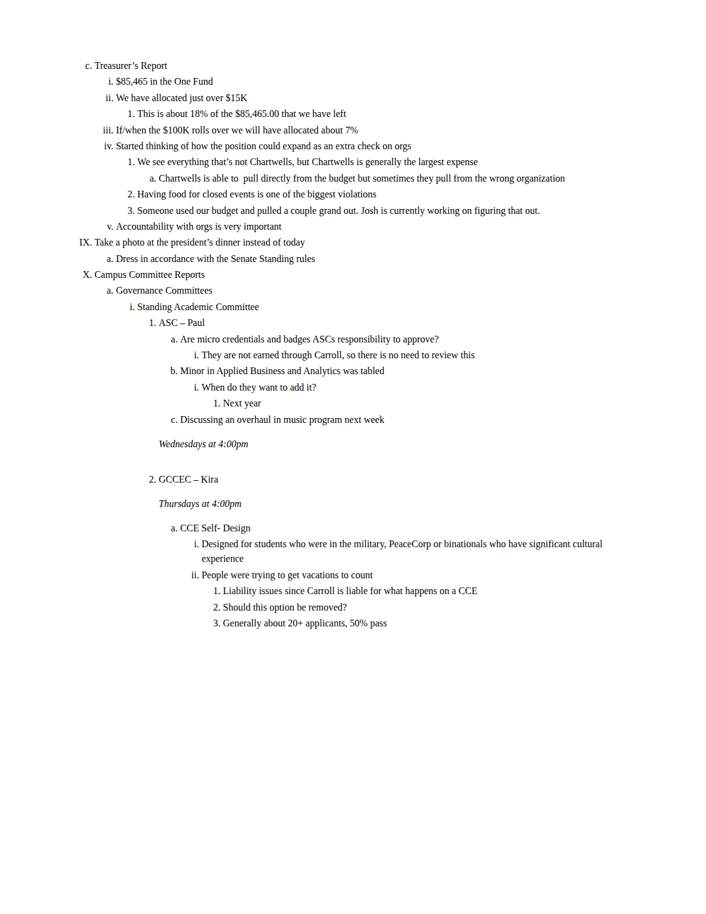Treasurer’s Report
$85,465 in the One Fund
We have allocated just over $15K
This is about 18% of the $85,465.00 that we have left
If/when the $100K rolls over we will have allocated about 7%
Started thinking of how the position could expand as an extra check on orgs
We see everything that’s not Chartwells, but Chartwells is generally the largest expense
Chartwells is able to pull directly from the budget but sometimes they pull from the wrong organization
Having food for closed events is one of the biggest violations
Someone used our budget and pulled a couple grand out. Josh is currently working on figuring that out.
Accountability with orgs is very important
Take a photo at the president’s dinner instead of today
Dress in accordance with the Senate Standing rules
Campus Committee Reports
Governance Committees
Standing Academic Committee
ASC – Paul
Are micro credentials and badges ASCs responsibility to approve?
They are not earned through Carroll, so there is no need to review this
Minor in Applied Business and Analytics was tabled
When do they want to add it?
Next year
Discussing an overhaul in music program next week
Wednesdays at 4:00pm
GCCEC – Kira
Thursdays at 4:00pm
CCE Self- Design
Designed for students who were in the military, PeaceCorp or binationals who have significant cultural experience
People were trying to get vacations to count
Liability issues since Carroll is liable for what happens on a CCE
Should this option be removed?
Generally about 20+ applicants, 50% pass